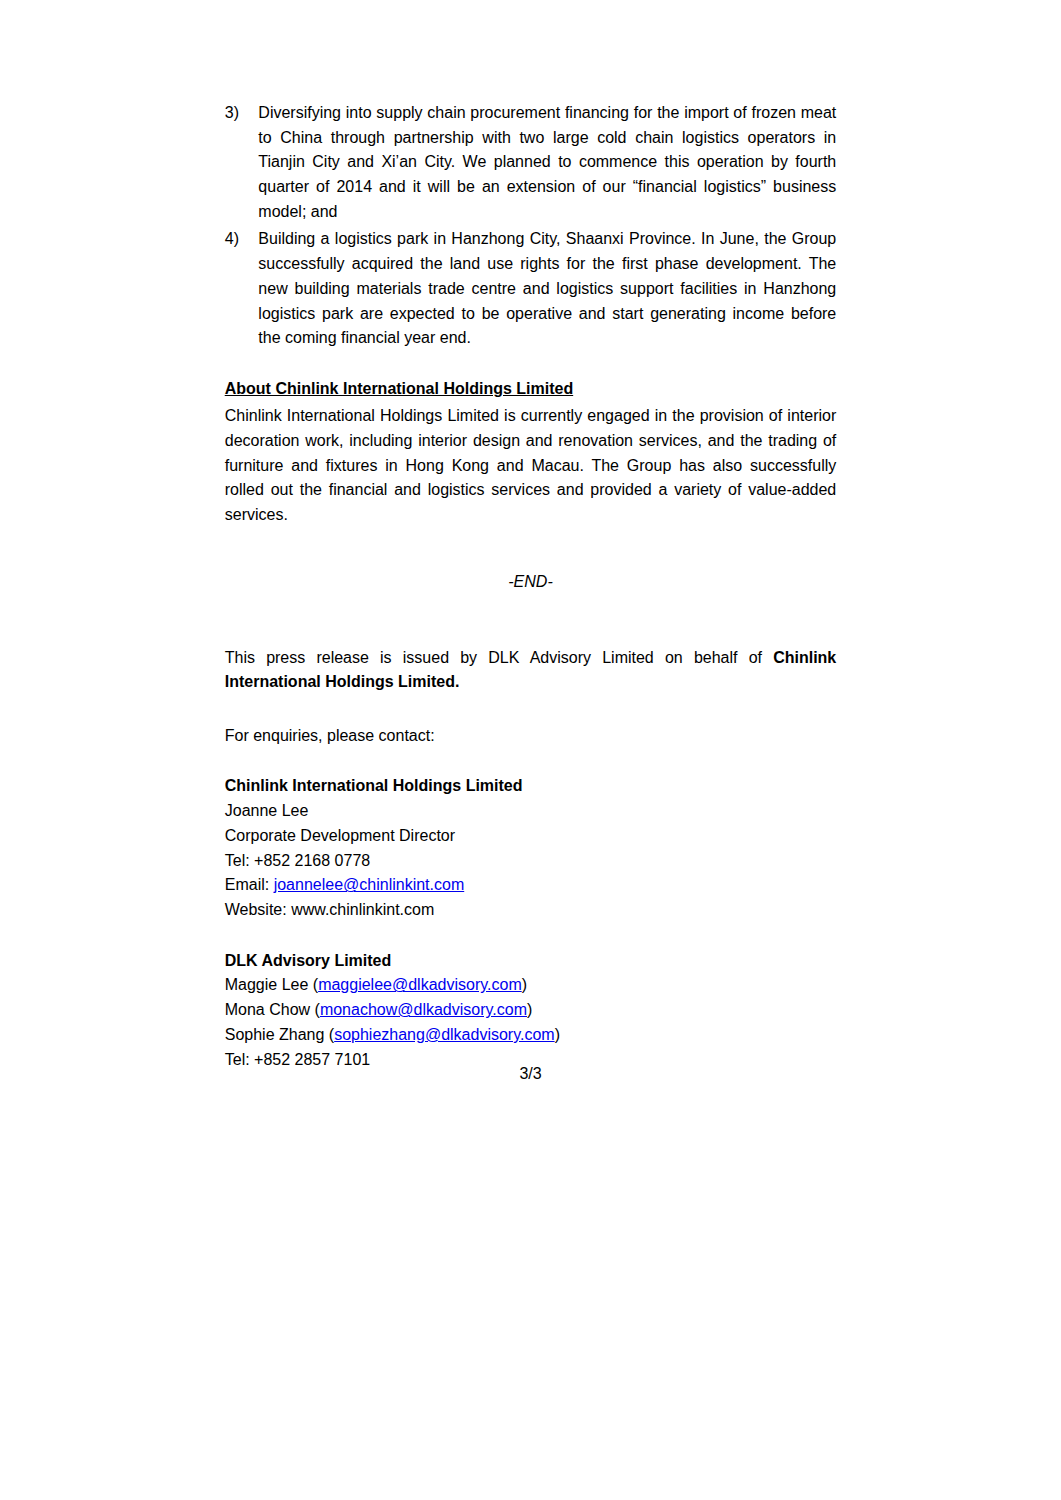3) Diversifying into supply chain procurement financing for the import of frozen meat to China through partnership with two large cold chain logistics operators in Tianjin City and Xi’an City. We planned to commence this operation by fourth quarter of 2014 and it will be an extension of our “financial logistics” business model; and
4) Building a logistics park in Hanzhong City, Shaanxi Province. In June, the Group successfully acquired the land use rights for the first phase development. The new building materials trade centre and logistics support facilities in Hanzhong logistics park are expected to be operative and start generating income before the coming financial year end.
About Chinlink International Holdings Limited
Chinlink International Holdings Limited is currently engaged in the provision of interior decoration work, including interior design and renovation services, and the trading of furniture and fixtures in Hong Kong and Macau. The Group has also successfully rolled out the financial and logistics services and provided a variety of value-added services.
-END-
This press release is issued by DLK Advisory Limited on behalf of Chinlink International Holdings Limited.
For enquiries, please contact:
Chinlink International Holdings Limited
Joanne Lee
Corporate Development Director
Tel: +852 2168 0778
Email: joannelee@chinlinkint.com
Website: www.chinlinkint.com
DLK Advisory Limited
Maggie Lee (maggielee@dlkadvisory.com)
Mona Chow (monachow@dlkadvisory.com)
Sophie Zhang (sophiezhang@dlkadvisory.com)
Tel: +852 2857 7101
3/3